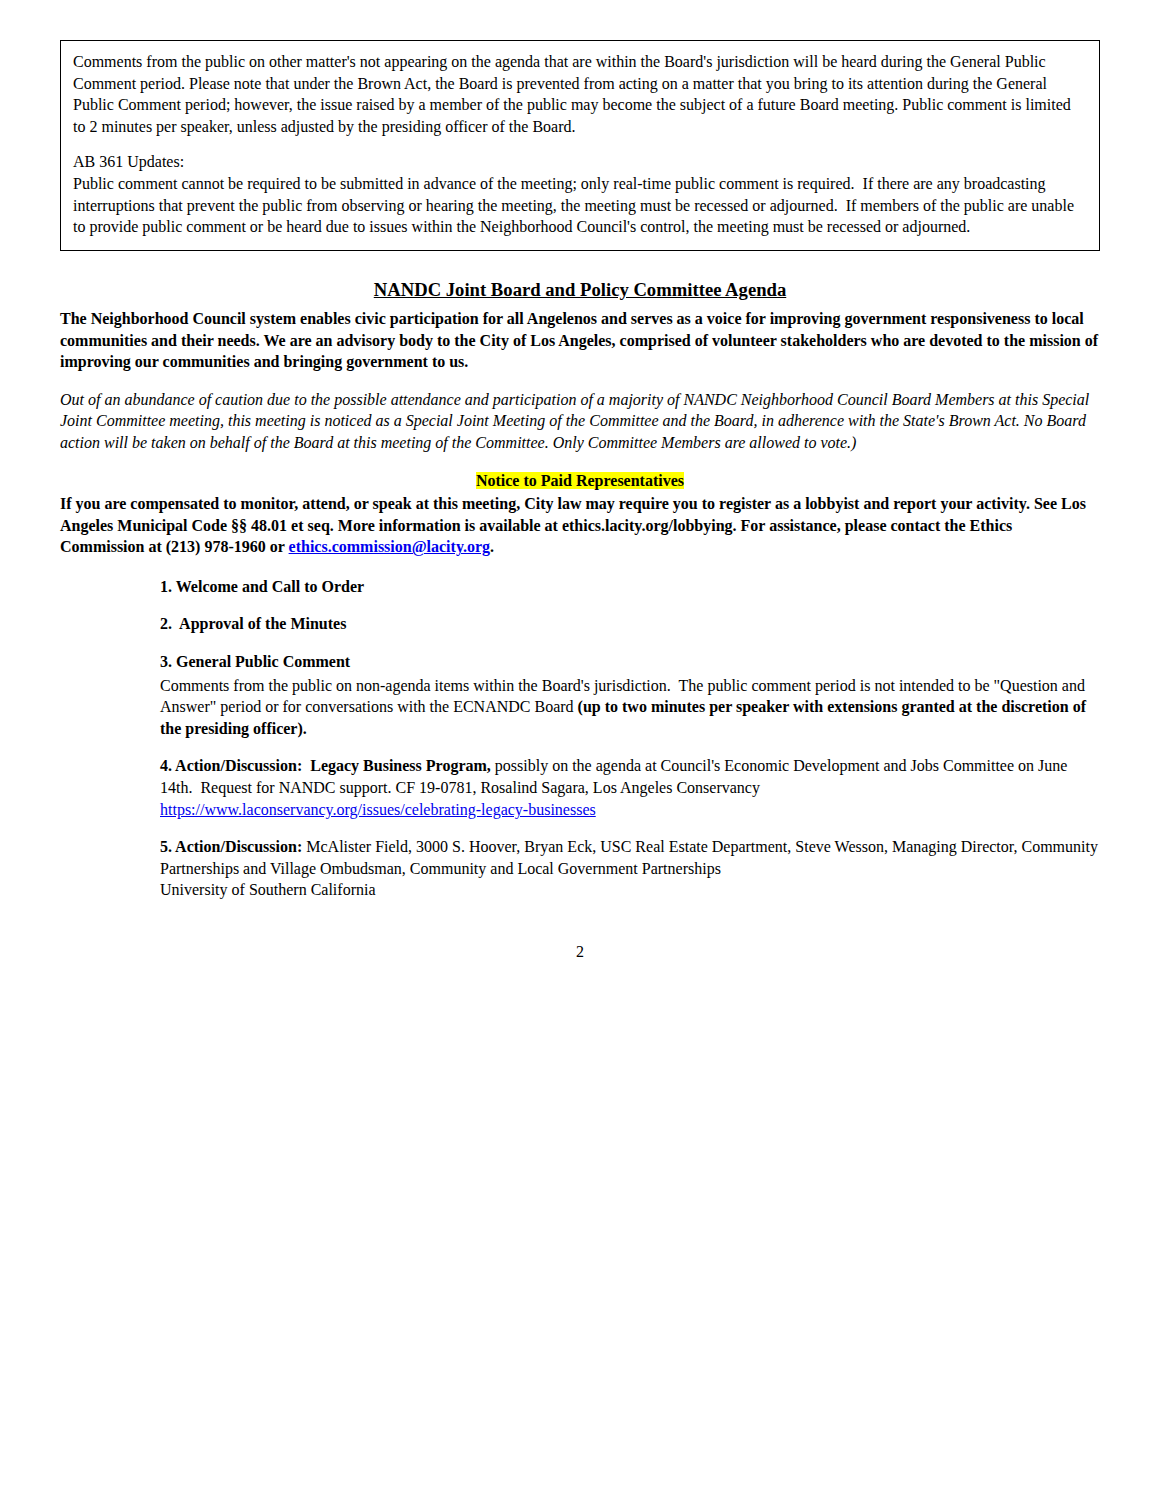Comments from the public on other matter's not appearing on the agenda that are within the Board's jurisdiction will be heard during the General Public Comment period. Please note that under the Brown Act, the Board is prevented from acting on a matter that you bring to its attention during the General Public Comment period; however, the issue raised by a member of the public may become the subject of a future Board meeting. Public comment is limited to 2 minutes per speaker, unless adjusted by the presiding officer of the Board.
AB 361 Updates:
Public comment cannot be required to be submitted in advance of the meeting; only real-time public comment is required. If there are any broadcasting interruptions that prevent the public from observing or hearing the meeting, the meeting must be recessed or adjourned. If members of the public are unable to provide public comment or be heard due to issues within the Neighborhood Council's control, the meeting must be recessed or adjourned.
NANDC Joint Board and Policy Committee Agenda
The Neighborhood Council system enables civic participation for all Angelenos and serves as a voice for improving government responsiveness to local communities and their needs. We are an advisory body to the City of Los Angeles, comprised of volunteer stakeholders who are devoted to the mission of improving our communities and bringing government to us.
Out of an abundance of caution due to the possible attendance and participation of a majority of NANDC Neighborhood Council Board Members at this Special Joint Committee meeting, this meeting is noticed as a Special Joint Meeting of the Committee and the Board, in adherence with the State's Brown Act. No Board action will be taken on behalf of the Board at this meeting of the Committee. Only Committee Members are allowed to vote.)
Notice to Paid Representatives
If you are compensated to monitor, attend, or speak at this meeting, City law may require you to register as a lobbyist and report your activity. See Los Angeles Municipal Code §§ 48.01 et seq. More information is available at ethics.lacity.org/lobbying. For assistance, please contact the Ethics Commission at (213) 978-1960 or ethics.commission@lacity.org.
1. Welcome and Call to Order
2. Approval of the Minutes
3. General Public Comment
Comments from the public on non-agenda items within the Board's jurisdiction. The public comment period is not intended to be "Question and Answer" period or for conversations with the ECNANDC Board (up to two minutes per speaker with extensions granted at the discretion of the presiding officer).
4. Action/Discussion: Legacy Business Program, possibly on the agenda at Council's Economic Development and Jobs Committee on June 14th. Request for NANDC support. CF 19-0781, Rosalind Sagara, Los Angeles Conservancy
https://www.laconservancy.org/issues/celebrating-legacy-businesses
5. Action/Discussion: McAlister Field, 3000 S. Hoover, Bryan Eck, USC Real Estate Department, Steve Wesson, Managing Director, Community Partnerships and Village Ombudsman, Community and Local Government Partnerships
University of Southern California
2